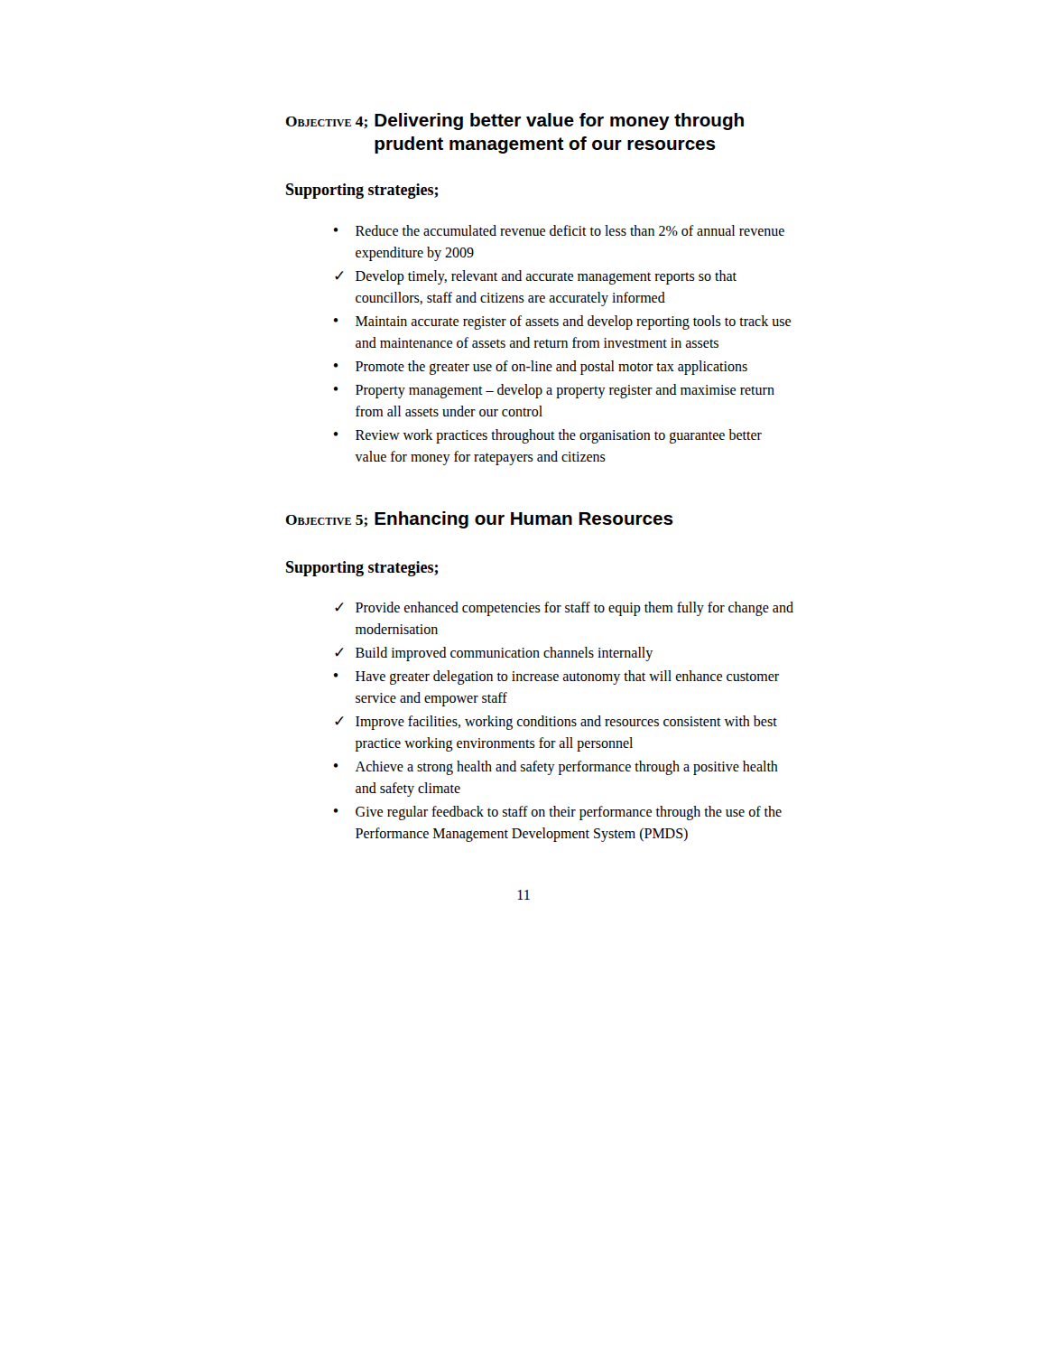Objective 4; Delivering better value for money through prudent management of our resources
Supporting strategies;
Reduce the accumulated revenue deficit to less than 2% of annual revenue expenditure by 2009
Develop timely, relevant and accurate management reports so that councillors, staff and citizens are accurately informed
Maintain accurate register of assets and develop reporting tools to track use and maintenance of assets and return from investment in assets
Promote the greater use of on-line and postal motor tax applications
Property management – develop a property register and maximise return from all assets under our control
Review work practices throughout the organisation to guarantee better value for money for ratepayers and citizens
Objective 5; Enhancing our Human Resources
Supporting strategies;
Provide enhanced competencies for staff to equip them fully for change and modernisation
Build improved communication channels internally
Have greater delegation to increase autonomy that will enhance customer service and empower staff
Improve facilities, working conditions and resources consistent with best practice working environments for all personnel
Achieve a strong health and safety performance through a positive health and safety climate
Give regular feedback to staff on their performance through the use of the Performance Management Development System (PMDS)
11